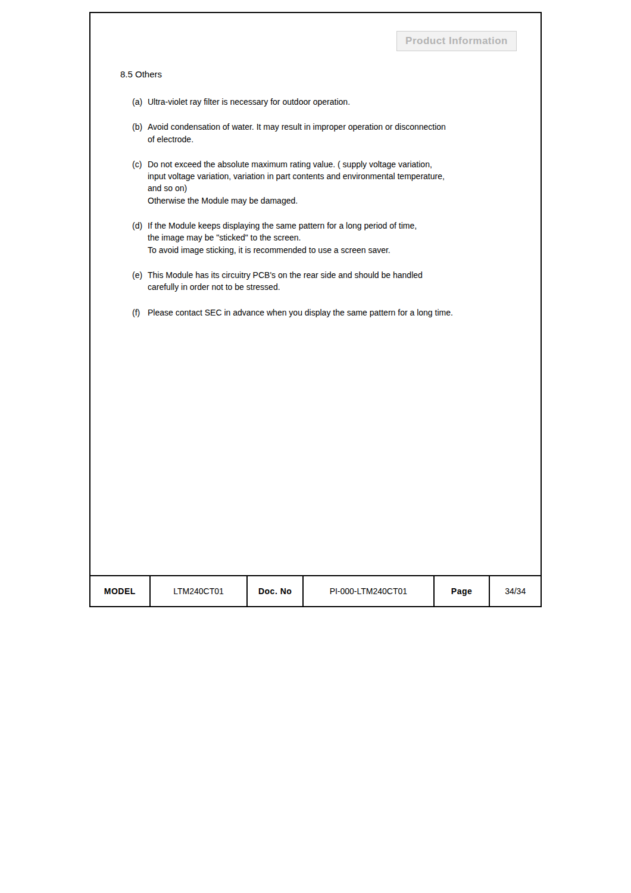Product Information
8.5 Others
(a) Ultra-violet ray filter is necessary for outdoor operation.
(b) Avoid condensation of water. It may result in improper operation or disconnection of electrode.
(c) Do not exceed the absolute maximum rating value. ( supply voltage variation, input voltage variation, variation in part contents and environmental temperature, and so on) Otherwise the Module may be damaged.
(d) If the Module keeps displaying the same pattern for a long period of time, the image may be "sticked" to the screen. To avoid image sticking, it is recommended to use a screen saver.
(e) This Module has its circuitry PCB's on the rear side and should be handled carefully in order not to be stressed.
(f) Please contact SEC in advance when you display the same pattern for a long time.
| MODEL | LTM240CT01 | Doc. No | PI-000-LTM240CT01 | Page | 34/34 |